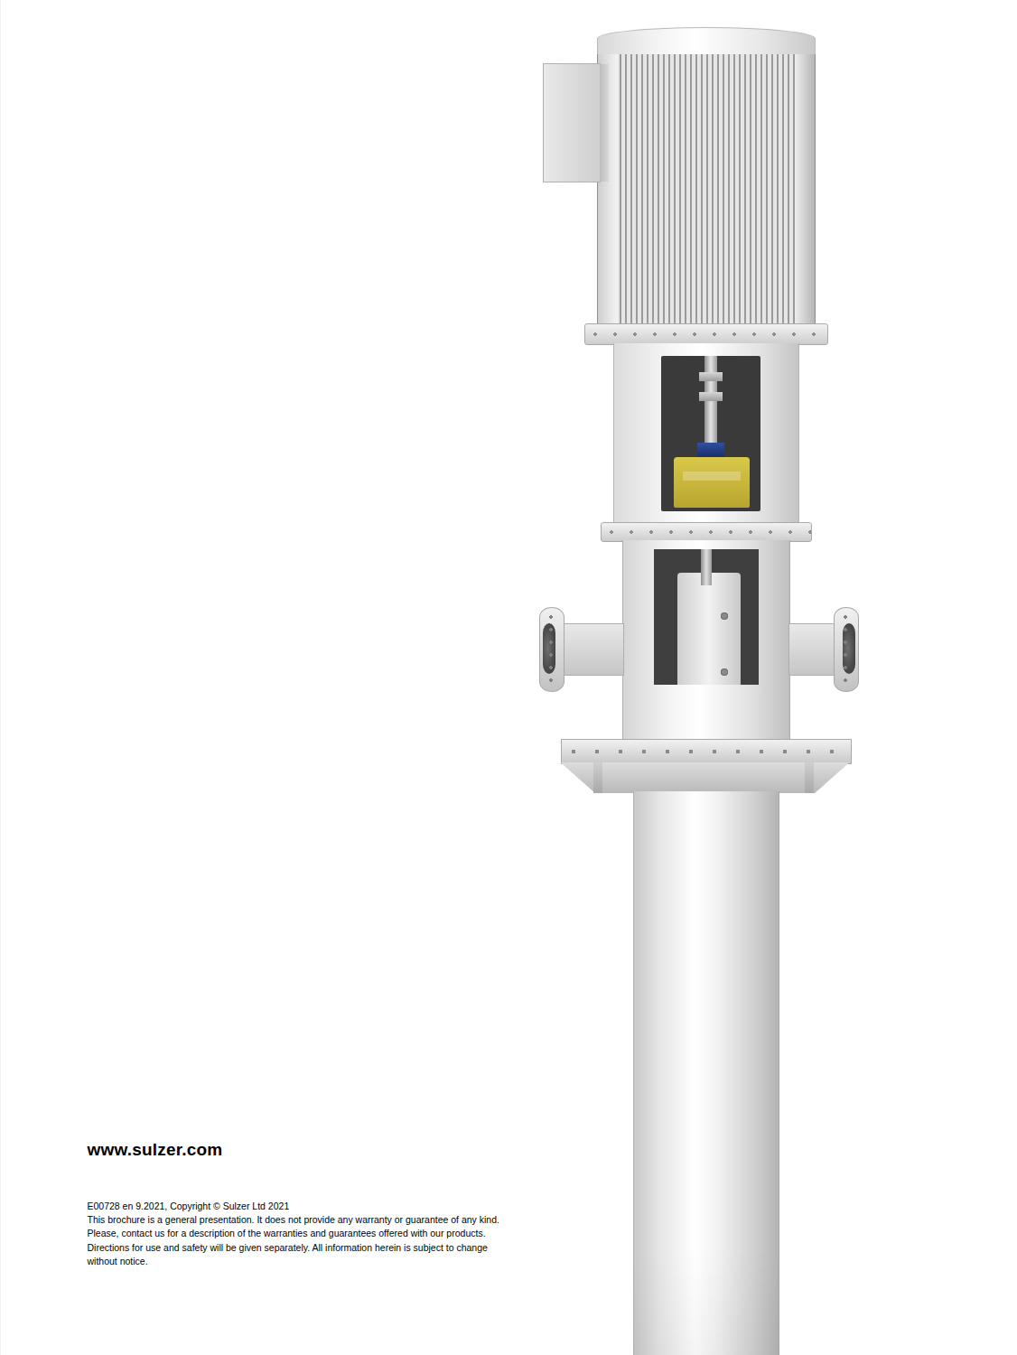www.sulzer.com
E00728 en 9.2021, Copyright © Sulzer Ltd 2021
This brochure is a general presentation. It does not provide any warranty or guarantee of any kind.
Please, contact us for a description of the warranties and guarantees offered with our products.
Directions for use and safety will be given separately. All information herein is subject to change
without notice.